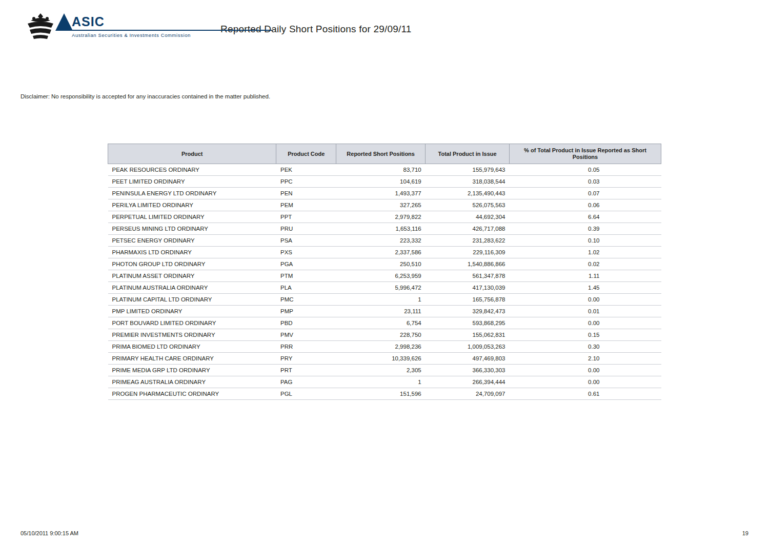ASIC
Australian Securities & Investments Commission
Reported Daily Short Positions for 29/09/11
Disclaimer: No responsibility is accepted for any inaccuracies contained in the matter published.
| Product | Product Code | Reported Short Positions | Total Product in Issue | % of Total Product in Issue Reported as Short Positions |
| --- | --- | --- | --- | --- |
| PEAK RESOURCES ORDINARY | PEK | 83,710 | 155,979,643 | 0.05 |
| PEET LIMITED ORDINARY | PPC | 104,619 | 318,038,544 | 0.03 |
| PENINSULA ENERGY LTD ORDINARY | PEN | 1,493,377 | 2,135,490,443 | 0.07 |
| PERILYA LIMITED ORDINARY | PEM | 327,265 | 526,075,563 | 0.06 |
| PERPETUAL LIMITED ORDINARY | PPT | 2,979,822 | 44,692,304 | 6.64 |
| PERSEUS MINING LTD ORDINARY | PRU | 1,653,116 | 426,717,088 | 0.39 |
| PETSEC ENERGY ORDINARY | PSA | 223,332 | 231,283,622 | 0.10 |
| PHARMAXIS LTD ORDINARY | PXS | 2,337,586 | 229,116,309 | 1.02 |
| PHOTON GROUP LTD ORDINARY | PGA | 250,510 | 1,540,886,866 | 0.02 |
| PLATINUM ASSET ORDINARY | PTM | 6,253,959 | 561,347,878 | 1.11 |
| PLATINUM AUSTRALIA ORDINARY | PLA | 5,996,472 | 417,130,039 | 1.45 |
| PLATINUM CAPITAL LTD ORDINARY | PMC | 1 | 165,756,878 | 0.00 |
| PMP LIMITED ORDINARY | PMP | 23,111 | 329,842,473 | 0.01 |
| PORT BOUVARD LIMITED ORDINARY | PBD | 6,754 | 593,868,295 | 0.00 |
| PREMIER INVESTMENTS ORDINARY | PMV | 228,750 | 155,062,831 | 0.15 |
| PRIMA BIOMED LTD ORDINARY | PRR | 2,998,236 | 1,009,053,263 | 0.30 |
| PRIMARY HEALTH CARE ORDINARY | PRY | 10,339,626 | 497,469,803 | 2.10 |
| PRIME MEDIA GRP LTD ORDINARY | PRT | 2,305 | 366,330,303 | 0.00 |
| PRIMEAG AUSTRALIA ORDINARY | PAG | 1 | 266,394,444 | 0.00 |
| PROGEN PHARMACEUTIC ORDINARY | PGL | 151,596 | 24,709,097 | 0.61 |
05/10/2011 9:00:15 AM 19